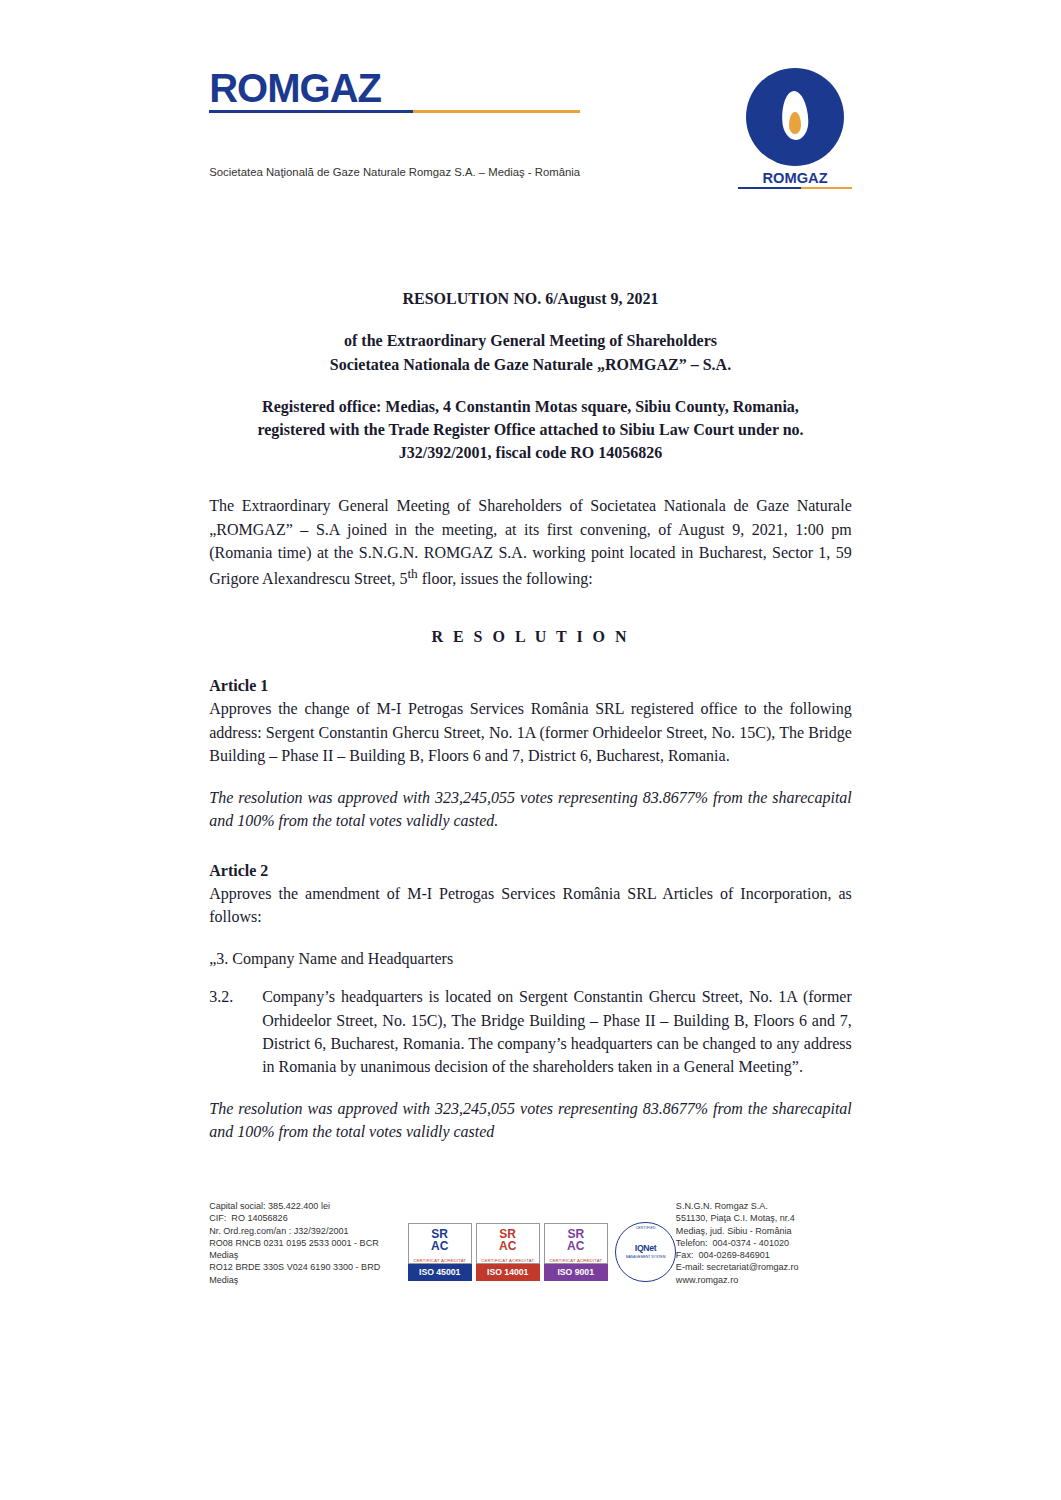ROM GAZ
Societatea Naţională de Gaze Naturale Romgaz S.A. – Mediaş - România
ROMGAZ
RESOLUTION NO. 6/August 9, 2021
of the Extraordinary General Meeting of Shareholders
Societatea Nationala de Gaze Naturale „ROMGAZ” – S.A.
Registered office: Medias, 4 Constantin Motas square, Sibiu County, Romania,
registered with the Trade Register Office attached to Sibiu Law Court under no.
J32/392/2001, fiscal code RO 14056826
The Extraordinary General Meeting of Shareholders of Societatea Nationala de Gaze Naturale „ROMGAZ” – S.A joined in the meeting, at its first convening, of August 9, 2021, 1:00 pm (Romania time) at the S.N.G.N. ROMGAZ S.A. working point located in Bucharest, Sector 1, 59 Grigore Alexandrescu Street, 5th floor, issues the following:
R E S O L U T I O N
Article 1
Approves the change of M-I Petrogas Services România SRL registered office to the following address: Sergent Constantin Ghercu Street, No. 1A (former Orhideelor Street, No. 15C), The Bridge Building – Phase II – Building B, Floors 6 and 7, District 6, Bucharest, Romania.
The resolution was approved with 323,245,055 votes representing 83.8677% from the sharecapital and 100% from the total votes validly casted.
Article 2
Approves the amendment of M-I Petrogas Services România SRL Articles of Incorporation, as follows:
„3. Company Name and Headquarters
3.2. Company’s headquarters is located on Sergent Constantin Ghercu Street, No. 1A (former Orhideelor Street, No. 15C), The Bridge Building – Phase II – Building B, Floors 6 and 7, District 6, Bucharest, Romania. The company’s headquarters can be changed to any address in Romania by unanimous decision of the shareholders taken in a General Meeting”.
The resolution was approved with 323,245,055 votes representing 83.8677% from the sharecapital and 100% from the total votes validly casted
Capital social: 385.422.400 lei
CIF: RO 14056826
Nr. Ord.reg.com/an : J32/392/2001
RO08 RNCB 0231 0195 2533 0001 - BCR Mediaş
RO12 BRDE 330S V024 6190 3300 - BRD Mediaş
SR
AC
CERTIFICAT ACREDITAT
ISO 45001
SR
AC
CERTIFICAT ACREDITAT
ISO 14001
SR
AC
CERTIFICAT ACREDITAT
ISO 9001
CERTIFIED
IQNet
MANAGEMENT SYSTEM
S.N.G.N. Romgaz S.A.
551130, Piaţa C.I. Motaş, nr.4
Mediaş, jud. Sibiu - România
Telefon: 004-0374 - 401020
Fax: 004-0269-846901
E-mail: secretariat@romgaz.ro
www.romgaz.ro